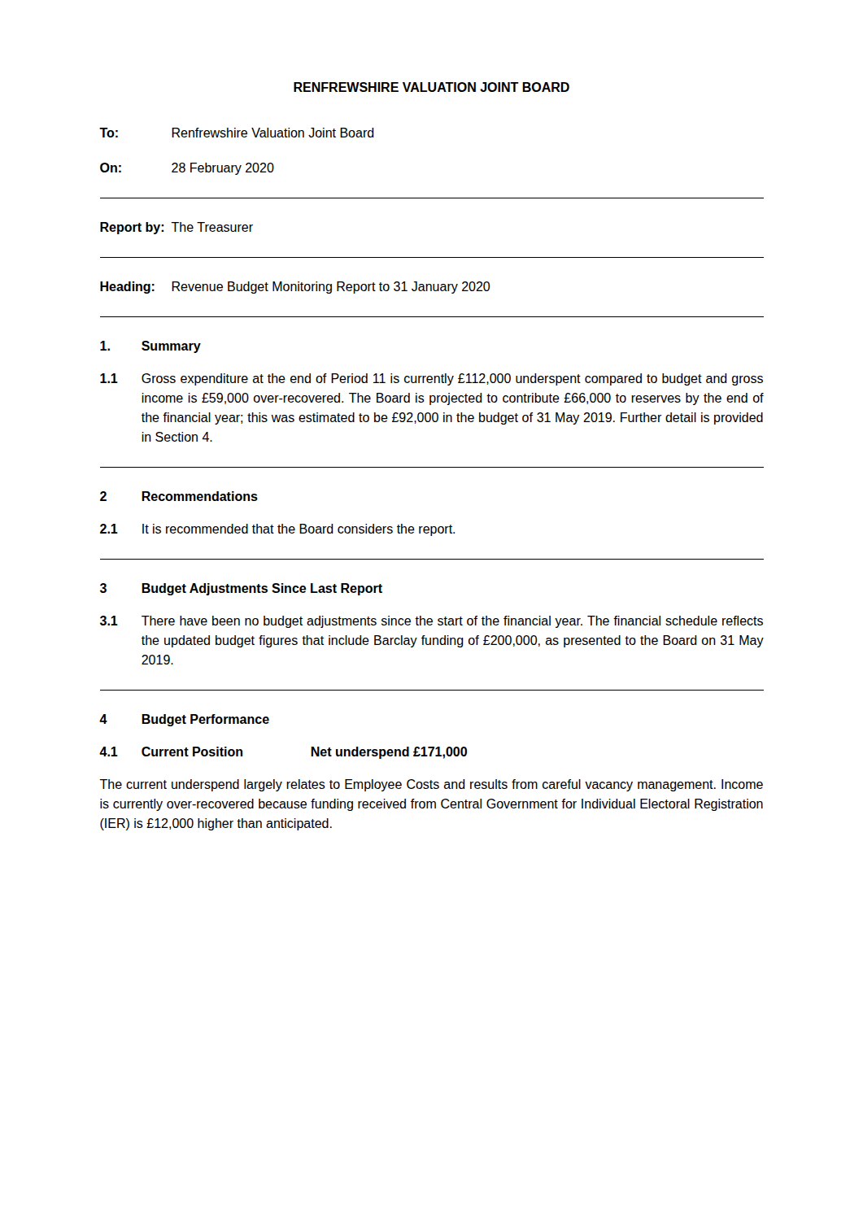RENFREWSHIRE VALUATION JOINT BOARD
To: Renfrewshire Valuation Joint Board
On: 28 February 2020
Report by: The Treasurer
Heading: Revenue Budget Monitoring Report to 31 January 2020
1. Summary
1.1 Gross expenditure at the end of Period 11 is currently £112,000 underspent compared to budget and gross income is £59,000 over-recovered. The Board is projected to contribute £66,000 to reserves by the end of the financial year; this was estimated to be £92,000 in the budget of 31 May 2019. Further detail is provided in Section 4.
2 Recommendations
2.1 It is recommended that the Board considers the report.
3 Budget Adjustments Since Last Report
3.1 There have been no budget adjustments since the start of the financial year. The financial schedule reflects the updated budget figures that include Barclay funding of £200,000, as presented to the Board on 31 May 2019.
4 Budget Performance
4.1 Current Position Net underspend £171,000
The current underspend largely relates to Employee Costs and results from careful vacancy management. Income is currently over-recovered because funding received from Central Government for Individual Electoral Registration (IER) is £12,000 higher than anticipated.